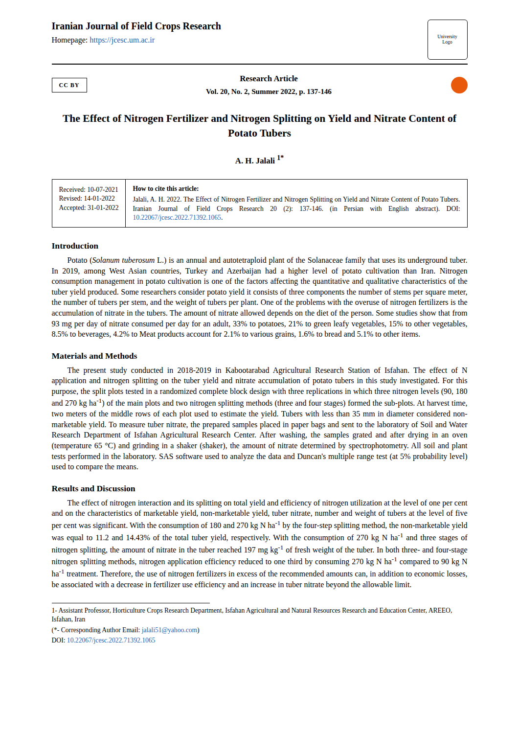Iranian Journal of Field Crops Research
Homepage: https://jcesc.um.ac.ir
University
Logo
CC BY
Research Article
Vol. 20, No. 2, Summer 2022, p. 137-146
The Effect of Nitrogen Fertilizer and Nitrogen Splitting on Yield and Nitrate Content of Potato Tubers
A. H. Jalali 1*
Received: 10-07-2021
Revised: 14-01-2022
Accepted: 31-01-2022
How to cite this article:
Jalali, A. H. 2022. The Effect of Nitrogen Fertilizer and Nitrogen Splitting on Yield and Nitrate Content of Potato Tubers. Iranian Journal of Field Crops Research 20 (2): 137-146. (in Persian with English abstract). DOI: 10.22067/jcesc.2022.71392.1065.
Introduction
Potato (Solanum tuberosum L.) is an annual and autotetraploid plant of the Solanaceae family that uses its underground tuber. In 2019, among West Asian countries, Turkey and Azerbaijan had a higher level of potato cultivation than Iran. Nitrogen consumption management in potato cultivation is one of the factors affecting the quantitative and qualitative characteristics of the tuber yield produced. Some researchers consider potato yield it consists of three components the number of stems per square meter, the number of tubers per stem, and the weight of tubers per plant. One of the problems with the overuse of nitrogen fertilizers is the accumulation of nitrate in the tubers. The amount of nitrate allowed depends on the diet of the person. Some studies show that from 93 mg per day of nitrate consumed per day for an adult, 33% to potatoes, 21% to green leafy vegetables, 15% to other vegetables, 8.5% to beverages, 4.2% to Meat products account for 2.1% to various grains, 1.6% to bread and 5.1% to other items.
Materials and Methods
The present study conducted in 2018-2019 in Kabootarabad Agricultural Research Station of Isfahan. The effect of N application and nitrogen splitting on the tuber yield and nitrate accumulation of potato tubers in this study investigated. For this purpose, the split plots tested in a randomized complete block design with three replications in which three nitrogen levels (90, 180 and 270 kg ha-1) of the main plots and two nitrogen splitting methods (three and four stages) formed the sub-plots. At harvest time, two meters of the middle rows of each plot used to estimate the yield. Tubers with less than 35 mm in diameter considered non-marketable yield. To measure tuber nitrate, the prepared samples placed in paper bags and sent to the laboratory of Soil and Water Research Department of Isfahan Agricultural Research Center. After washing, the samples grated and after drying in an oven (temperature 65 °C) and grinding in a shaker (shaker), the amount of nitrate determined by spectrophotometry. All soil and plant tests performed in the laboratory. SAS software used to analyze the data and Duncan's multiple range test (at 5% probability level) used to compare the means.
Results and Discussion
The effect of nitrogen interaction and its splitting on total yield and efficiency of nitrogen utilization at the level of one per cent and on the characteristics of marketable yield, non-marketable yield, tuber nitrate, number and weight of tubers at the level of five per cent was significant. With the consumption of 180 and 270 kg N ha-1 by the four-step splitting method, the non-marketable yield was equal to 11.2 and 14.43% of the total tuber yield, respectively. With the consumption of 270 kg N ha-1 and three stages of nitrogen splitting, the amount of nitrate in the tuber reached 197 mg kg-1 of fresh weight of the tuber. In both three- and four-stage nitrogen splitting methods, nitrogen application efficiency reduced to one third by consuming 270 kg N ha-1 compared to 90 kg N ha-1 treatment. Therefore, the use of nitrogen fertilizers in excess of the recommended amounts can, in addition to economic losses, be associated with a decrease in fertilizer use efficiency and an increase in tuber nitrate beyond the allowable limit.
1- Assistant Professor, Horticulture Crops Research Department, Isfahan Agricultural and Natural Resources Research and Education Center, AREEO, Isfahan, Iran
(*- Corresponding Author Email: jalali51@yahoo.com)
DOI: 10.22067/jcesc.2022.71392.1065